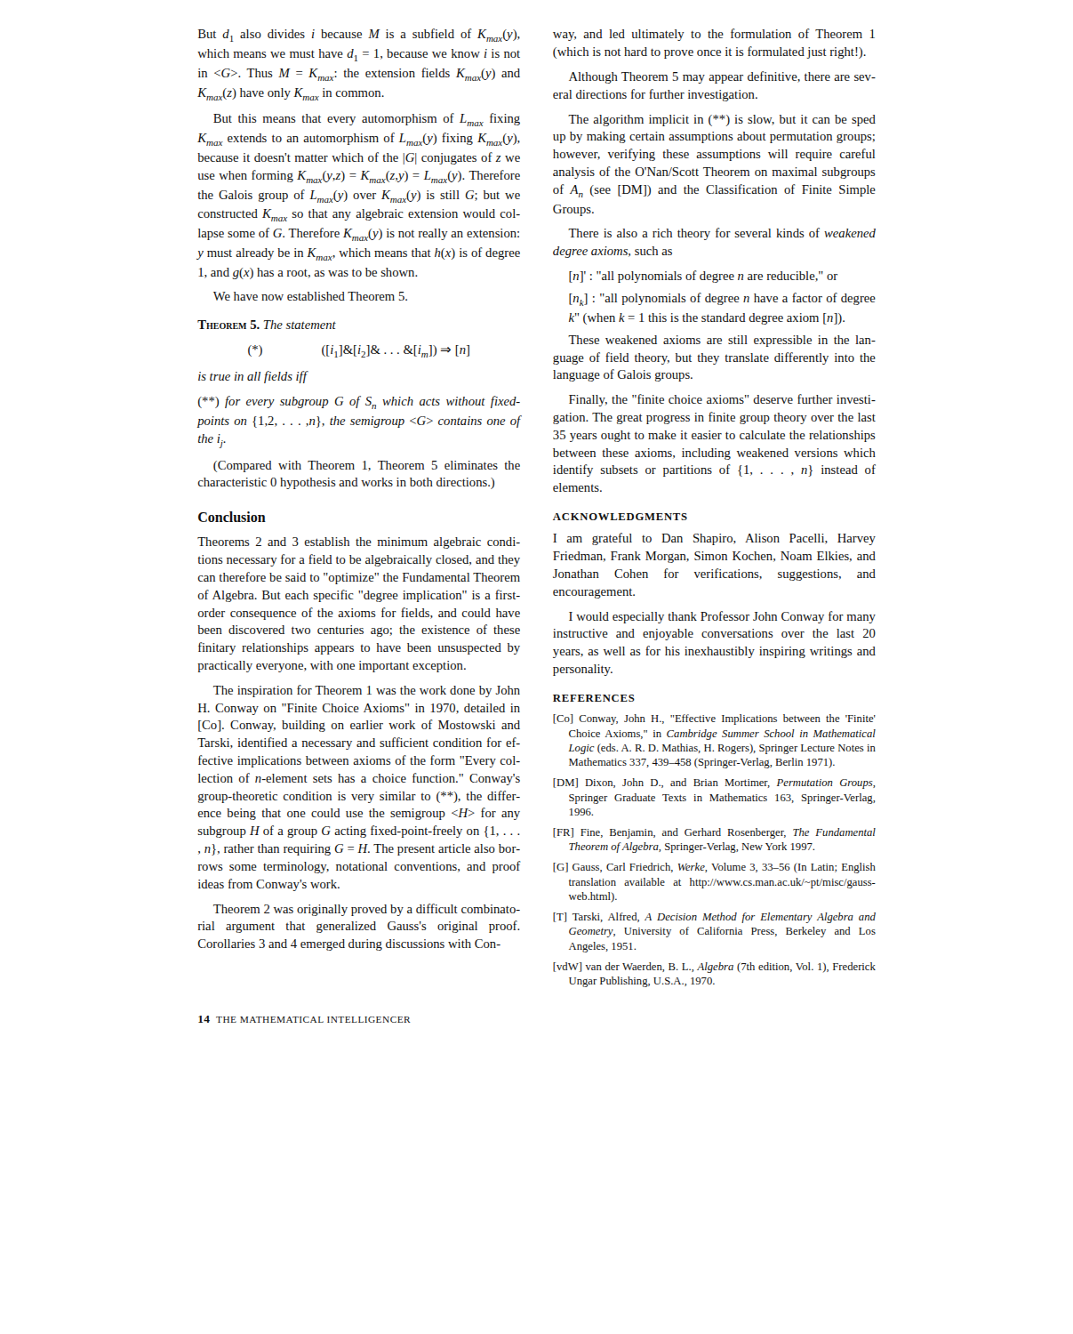But d1 also divides i because M is a subfield of Kmax(y), which means we must have d1 = 1, because we know i is not in <G>. Thus M = Kmax: the extension fields Kmax(y) and Kmax(z) have only Kmax in common.
But this means that every automorphism of Lmax fixing Kmax extends to an automorphism of Lmax(y) fixing Kmax(y), because it doesn't matter which of the |G| conjugates of z we use when forming Kmax(y,z) = Kmax(z,y) = Lmax(y). Therefore the Galois group of Lmax(y) over Kmax(y) is still G; but we constructed Kmax so that any algebraic extension would collapse some of G. Therefore Kmax(y) is not really an extension: y must already be in Kmax, which means that h(x) is of degree 1, and g(x) has a root, as was to be shown.
We have now established Theorem 5.
Theorem 5. The statement
(*) ([i1]&[i2]& . . . &[im]) ⇒ [n]
is true in all fields iff
(**) for every subgroup G of Sn which acts without fixed-points on {1,2, . . . ,n}, the semigroup <G> contains one of the ij.
(Compared with Theorem 1, Theorem 5 eliminates the characteristic 0 hypothesis and works in both directions.)
Conclusion
Theorems 2 and 3 establish the minimum algebraic conditions necessary for a field to be algebraically closed, and they can therefore be said to "optimize" the Fundamental Theorem of Algebra. But each specific "degree implication" is a first-order consequence of the axioms for fields, and could have been discovered two centuries ago; the existence of these finitary relationships appears to have been unsuspected by practically everyone, with one important exception.
The inspiration for Theorem 1 was the work done by John H. Conway on "Finite Choice Axioms" in 1970, detailed in [Co]. Conway, building on earlier work of Mostowski and Tarski, identified a necessary and sufficient condition for effective implications between axioms of the form "Every collection of n-element sets has a choice function." Conway's group-theoretic condition is very similar to (**), the difference being that one could use the semigroup <H> for any subgroup H of a group G acting fixed-point-freely on {1, . . . , n}, rather than requiring G = H. The present article also borrows some terminology, notational conventions, and proof ideas from Conway's work.
Theorem 2 was originally proved by a difficult combinatorial argument that generalized Gauss's original proof. Corollaries 3 and 4 emerged during discussions with Con-
way, and led ultimately to the formulation of Theorem 1 (which is not hard to prove once it is formulated just right!).
Although Theorem 5 may appear definitive, there are several directions for further investigation.
The algorithm implicit in (**) is slow, but it can be sped up by making certain assumptions about permutation groups; however, verifying these assumptions will require careful analysis of the O'Nan/Scott Theorem on maximal subgroups of An (see [DM]) and the Classification of Finite Simple Groups.
There is also a rich theory for several kinds of weakened degree axioms, such as
[n]' : "all polynomials of degree n are reducible," or
[nk] : "all polynomials of degree n have a factor of degree k" (when k = 1 this is the standard degree axiom [n]).
These weakened axioms are still expressible in the language of field theory, but they translate differently into the language of Galois groups.
Finally, the "finite choice axioms" deserve further investigation. The great progress in finite group theory over the last 35 years ought to make it easier to calculate the relationships between these axioms, including weakened versions which identify subsets or partitions of {1, . . . , n} instead of elements.
Acknowledgments
I am grateful to Dan Shapiro, Alison Pacelli, Harvey Friedman, Frank Morgan, Simon Kochen, Noam Elkies, and Jonathan Cohen for verifications, suggestions, and encouragement.
I would especially thank Professor John Conway for many instructive and enjoyable conversations over the last 20 years, as well as for his inexhaustibly inspiring writings and personality.
References
[Co] Conway, John H., "Effective Implications between the 'Finite' Choice Axioms," in Cambridge Summer School in Mathematical Logic (eds. A. R. D. Mathias, H. Rogers), Springer Lecture Notes in Mathematics 337, 439–458 (Springer-Verlag, Berlin 1971).
[DM] Dixon, John D., and Brian Mortimer, Permutation Groups, Springer Graduate Texts in Mathematics 163, Springer-Verlag, 1996.
[FR] Fine, Benjamin, and Gerhard Rosenberger, The Fundamental Theorem of Algebra, Springer-Verlag, New York 1997.
[G] Gauss, Carl Friedrich, Werke, Volume 3, 33–56 (In Latin; English translation available at http://www.cs.man.ac.uk/~pt/misc/gauss-web.html).
[T] Tarski, Alfred, A Decision Method for Elementary Algebra and Geometry, University of California Press, Berkeley and Los Angeles, 1951.
[vdW] van der Waerden, B. L., Algebra (7th edition, Vol. 1), Frederick Ungar Publishing, U.S.A., 1970.
14 The Mathematical Intelligencer